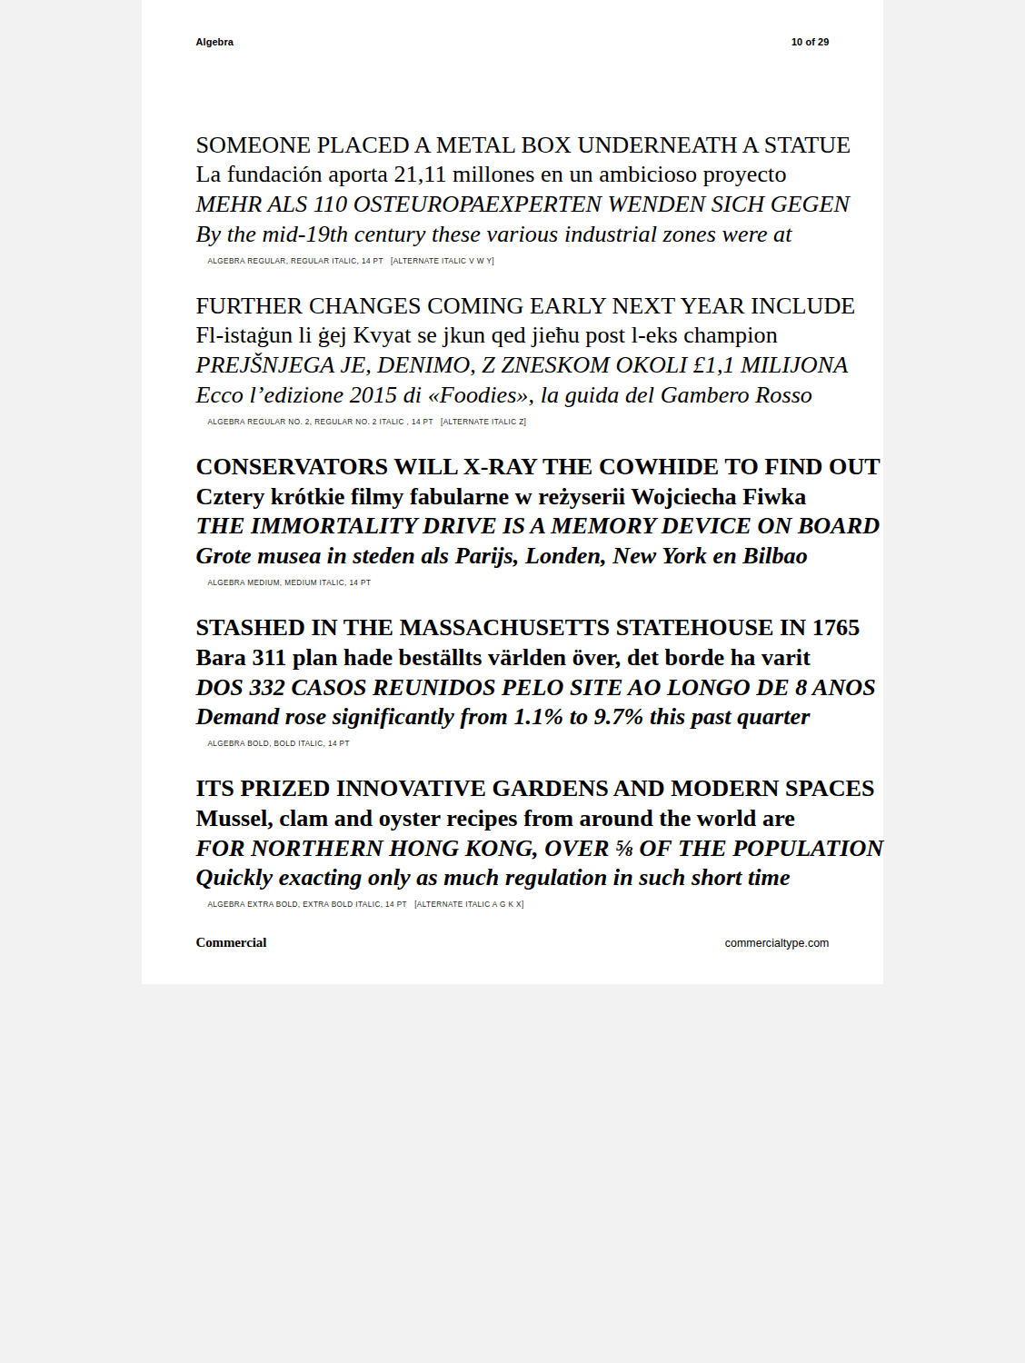Algebra 10 of 29
SOMEONE PLACED A METAL BOX UNDERNEATH A STATUE
La fundación aporta 21,11 millones en un ambicioso proyecto
MEHR ALS 110 OSTEUROPAEXPERTEN WENDEN SICH GEGEN
By the mid-19th century these various industrial zones were at
Algebra Regular, Regular Italic, 14 pt [Alternate Italic v w y]
FURTHER CHANGES COMING EARLY NEXT YEAR INCLUDE
Fl-istaġun li ġej Kvyat se jkun qed jieħu post l-eks champion
PREJŠNJEGA JE, DENIMO, Z ZNESKOM OKOLI £1,1 MILIJONA
Ecco l’edizione 2015 di «Foodies», la guida del Gambero Rosso
Algebra Regular No. 2, Regular No. 2 Italic , 14 pt [Alternate Italic z]
CONSERVATORS WILL X-RAY THE COWHIDE TO FIND OUT
Cztery krótkie filmy fabularne w reżyserii Wojciecha Fiwka
THE IMMORTALITY DRIVE IS A MEMORY DEVICE ON BOARD
Grote musea in steden als Parijs, Londen, New York en Bilbao
Algebra Medium, Medium Italic, 14 pt
STASHED IN THE MASSACHUSETTS STATEHOUSE IN 1765
Bara 311 plan hade beställts världen över, det borde ha varit
DOS 332 CASOS REUNIDOS PELO SITE AO LONGO DE 8 ANOS
Demand rose significantly from 1.1% to 9.7% this past quarter
Algebra Bold, Bold Italic, 14 pt
ITS PRIZED INNOVATIVE GARDENS AND MODERN SPACES
Mussel, clam and oyster recipes from around the world are
FOR NORTHERN HONG KONG, OVER ⅝ OF THE POPULATION
Quickly exacting only as much regulation in such short time
Algebra Extra Bold, Extra Bold Italic, 14 pt [Alternate Italic a g k x]
Commercial commercialtype.com